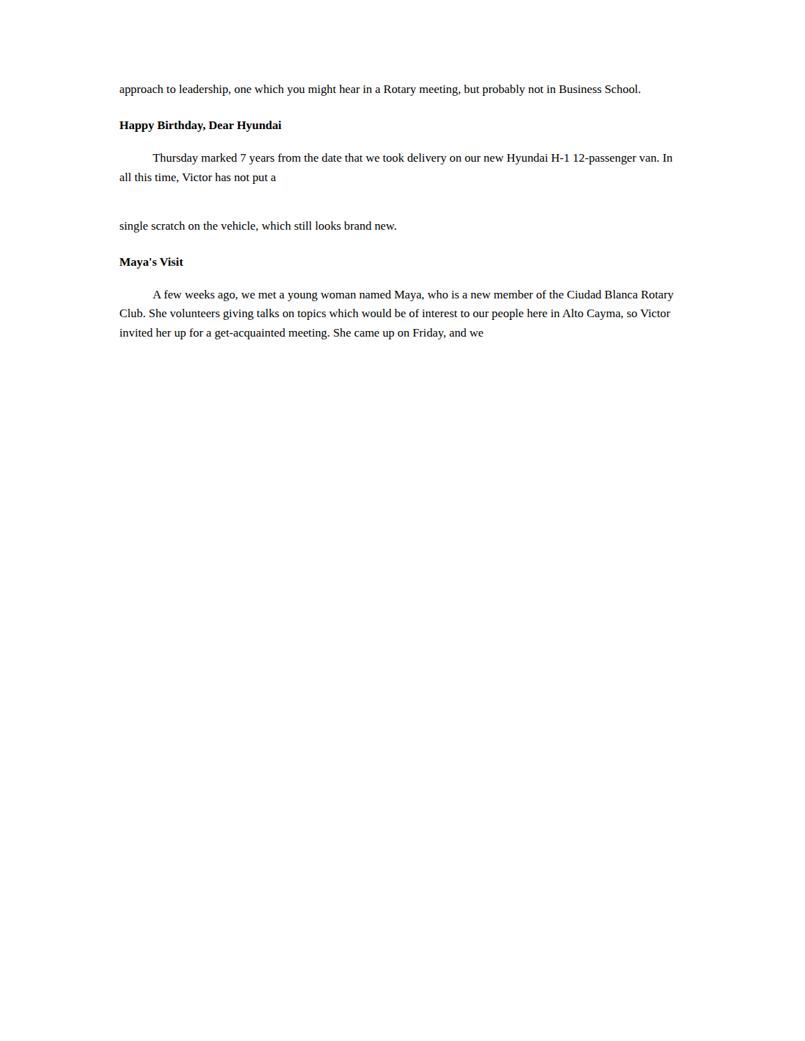approach to leadership, one which you might hear in a Rotary meeting, but probably not in Business School.
Happy Birthday, Dear Hyundai
Thursday marked 7 years from the date that we took delivery on our new Hyundai H-1 12-passenger van. In all this time, Victor has not put a
single scratch on the vehicle, which still looks brand new.
Maya's Visit
A few weeks ago, we met a young woman named Maya, who is a new member of the Ciudad Blanca Rotary Club. She volunteers giving talks on topics which would be of interest to our people here in Alto Cayma, so Victor invited her up for a get-acquainted meeting. She came up on Friday, and we